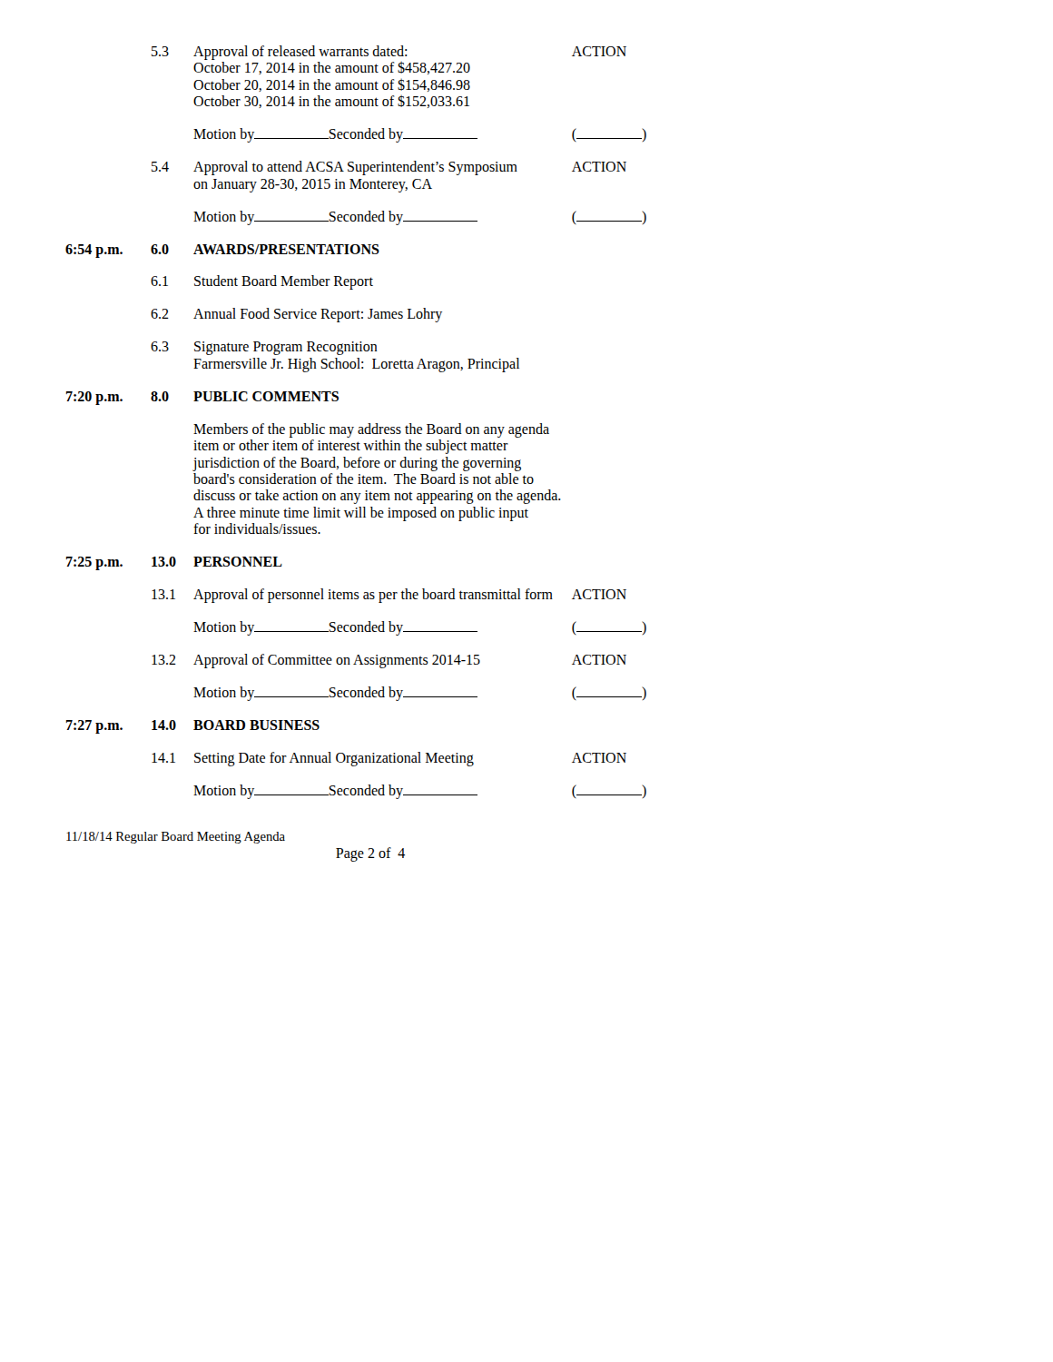| | 5.3 | Approval of released warrants dated: October 17, 2014 in the amount of $458,427.20 October 20, 2014 in the amount of $154,846.98 October 30, 2014 in the amount of $152,033.61 | ACTION |
| | | Motion by Seconded by | ( ) |
| | 5.4 | Approval to attend ACSA Superintendent’s Symposium on January 28-30, 2015 in Monterey, CA | ACTION |
| | | Motion by Seconded by | ( ) |
| 6:54 p.m. | 6.0 | AWARDS/PRESENTATIONS |
| | 6.1 | Student Board Member Report |
| | 6.2 | Annual Food Service Report: James Lohry |
| | 6.3 | Signature Program Recognition Farmersville Jr. High School: Loretta Aragon, Principal |
| 7:20 p.m. | 8.0 | PUBLIC COMMENTS |
| | | Members of the public may address the Board on any agenda item or other item of interest within the subject matter jurisdiction of the Board, before or during the governing board's consideration of the item. The Board is not able to discuss or take action on any item not appearing on the agenda. A three minute time limit will be imposed on public input for individuals/issues. |
| 7:25 p.m. | 13.0 | PERSONNEL |
| | 13.1 | Approval of personnel items as per the board transmittal form | ACTION |
| | | Motion by Seconded by | ( ) |
| | 13.2 | Approval of Committee on Assignments 2014-15 | ACTION |
| | | Motion by Seconded by | ( ) |
| 7:27 p.m. | 14.0 | BOARD BUSINESS |
| | 14.1 | Setting Date for Annual Organizational Meeting | ACTION |
| | | Motion by Seconded by | ( ) |
11/18/14 Regular Board Meeting Agenda
Page 2 of 4